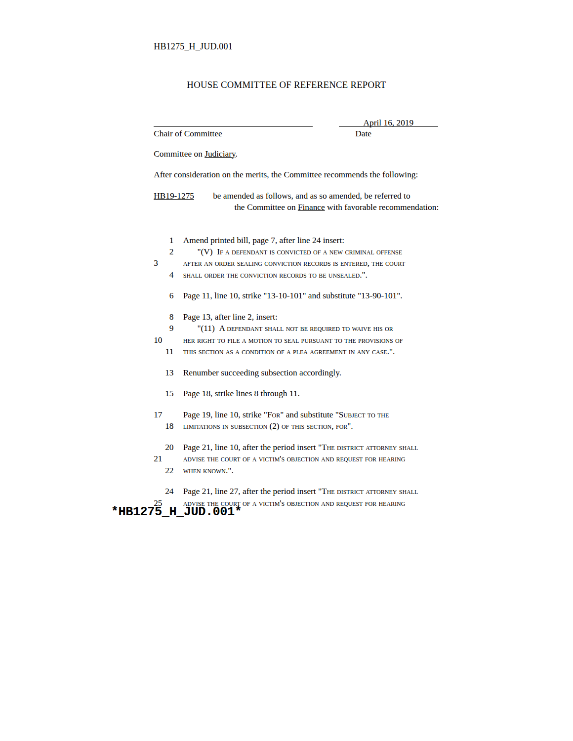HB1275_H_JUD.001
HOUSE COMMITTEE OF REFERENCE REPORT
April 16, 2019
Chair of Committee
Date
Committee on Judiciary.
After consideration on the merits, the Committee recommends the following:
HB19-1275
be amended as follows, and as so amended, be referred to the Committee on Finance with favorable recommendation:
Amend printed bill, page 7, after line 24 insert:
"(V) If a defendant is convicted of a new criminal offense
after an order sealing conviction records is entered, the court
shall order the conviction records to be unsealed.".
Page 11, line 10, strike "13-10-101" and substitute "13-90-101".
Page 13, after line 2, insert:
"(11) A defendant shall not be required to waive his or
her right to file a motion to seal pursuant to the provisions of
this section as a condition of a plea agreement in any case.".
Renumber succeeding subsection accordingly.
Page 18, strike lines 8 through 11.
Page 19, line 10, strike "For" and substitute "Subject to the
limitations in subsection (2) of this section, for".
Page 21, line 10, after the period insert "The district attorney shall
advise the court of a victim's objection and request for hearing
when known.".
Page 21, line 27, after the period insert "The district attorney shall
advise the court of a victim's objection and request for hearing
*HB1275_H_JUD.001*